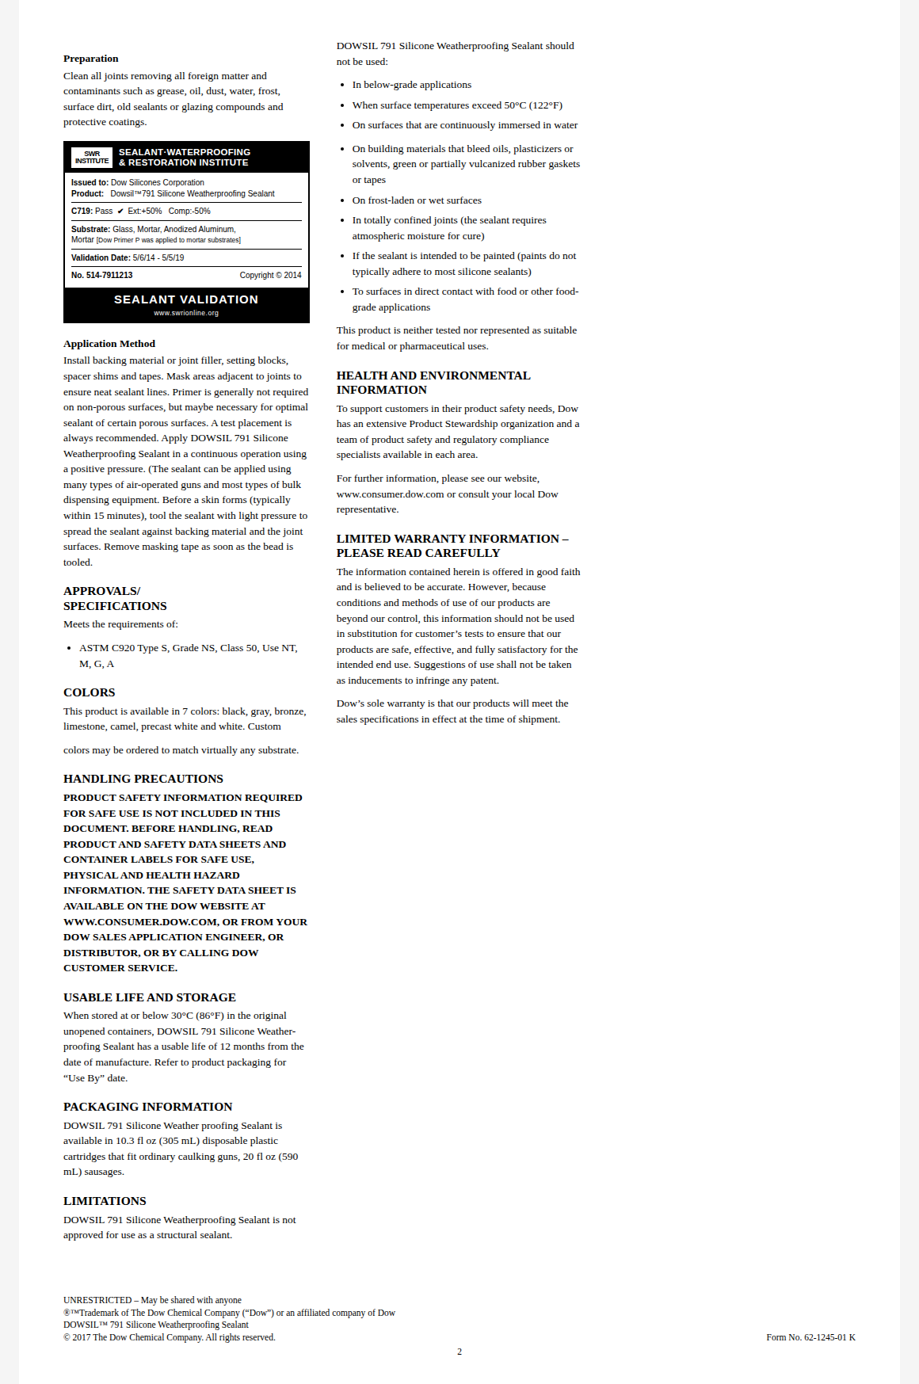Preparation
Clean all joints removing all foreign matter and contaminants such as grease, oil, dust, water, frost, surface dirt, old sealants or glazing compounds and protective coatings.
SWR
INSTITUTE
SEALANT·WATERPROOFING
& RESTORATION INSTITUTE
Issued to: Dow Silicones Corporation
Product: Dowsil™791 Silicone Weatherproofing Sealant
C719: Pass ✔ Ext:+50% Comp:-50%
Substrate: Glass, Mortar, Anodized Aluminum,
Mortar [Dow Primer P was applied to mortar substrates]
Validation Date: 5/6/14 - 5/5/19
No. 514-7911213 Copyright © 2014
SEALANT VALIDATION
www.swrionline.org
Application Method
Install backing material or joint filler, setting blocks, spacer shims and tapes. Mask areas adjacent to joints to ensure neat sealant lines. Primer is generally not required on non-porous surfaces, but maybe necessary for optimal sealant of certain porous surfaces. A test placement is always recommended. Apply DOWSIL 791 Silicone Weatherproofing Sealant in a continuous operation using a positive pressure. (The sealant can be applied using many types of air-operated guns and most types of bulk dispensing equipment. Before a skin forms (typically within 15 minutes), tool the sealant with light pressure to spread the sealant against backing material and the joint surfaces. Remove masking tape as soon as the bead is tooled.
APPROVALS/
SPECIFICATIONS
Meets the requirements of:
ASTM C920 Type S, Grade NS, Class 50, Use NT, M, G, A
COLORS
This product is available in 7 colors: black, gray, bronze, limestone, camel, precast white and white. Custom
colors may be ordered to match virtually any substrate.
HANDLING PRECAUTIONS
Product safety information required for safe use is not included in this document. Before handling, read product and safety data sheets and container labels for safe use, physical and health hazard information. The safety data sheet is available on the Dow website at www.consumer.dow.com, or from your Dow sales application engineer, or distributor, or by calling Dow customer service.
USABLE LIFE AND STORAGE
When stored at or below 30°C (86°F) in the original unopened containers, DOWSIL 791 Silicone Weather-proofing Sealant has a usable life of 12 months from the date of manufacture. Refer to product packaging for “Use By” date.
PACKAGING INFORMATION
DOWSIL 791 Silicone Weather proofing Sealant is available in 10.3 fl oz (305 mL) disposable plastic cartridges that fit ordinary caulking guns, 20 fl oz (590 mL) sausages.
LIMITATIONS
DOWSIL 791 Silicone Weatherproofing Sealant is not approved for use as a structural sealant.
DOWSIL 791 Silicone Weatherproofing Sealant should not be used:
In below-grade applications
When surface temperatures exceed 50°C (122°F)
On surfaces that are continuously immersed in water
On building materials that bleed oils, plasticizers or solvents, green or partially vulcanized rubber gaskets or tapes
On frost-laden or wet surfaces
In totally confined joints (the sealant requires atmospheric moisture for cure)
If the sealant is intended to be painted (paints do not typically adhere to most silicone sealants)
To surfaces in direct contact with food or other food-grade applications
This product is neither tested nor represented as suitable for medical or pharmaceutical uses.
HEALTH AND ENVIRONMENTAL INFORMATION
To support customers in their product safety needs, Dow has an extensive Product Stewardship organization and a team of product safety and regulatory compliance specialists available in each area.
For further information, please see our website, www.consumer.dow.com or consult your local Dow representative.
LIMITED WARRANTY INFORMATION – PLEASE READ CAREFULLY
The information contained herein is offered in good faith and is believed to be accurate. However, because conditions and methods of use of our products are beyond our control, this information should not be used in substitution for customer’s tests to ensure that our products are safe, effective, and fully satisfactory for the intended end use. Suggestions of use shall not be taken as inducements to infringe any patent.
Dow’s sole warranty is that our products will meet the sales specifications in effect at the time of shipment.
UNRESTRICTED – May be shared with anyone
®™Trademark of The Dow Chemical Company (“Dow”) or an affiliated company of Dow
DOWSIL™ 791 Silicone Weatherproofing Sealant
© 2017 The Dow Chemical Company. All rights reserved.
Form No. 62-1245-01 K
2